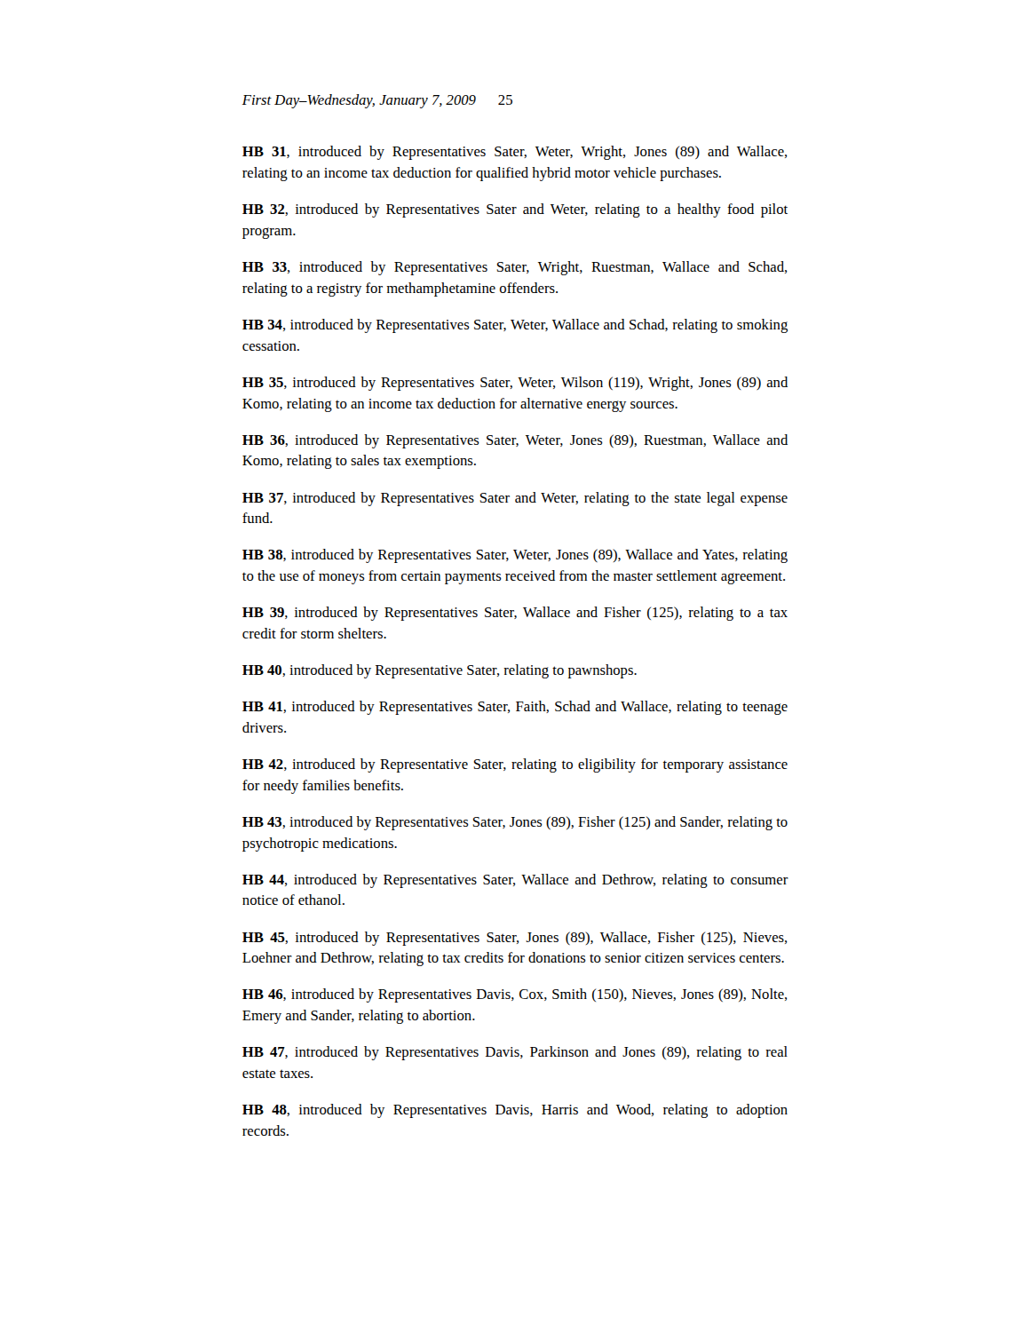First Day–Wednesday, January 7, 2009 25
HB 31, introduced by Representatives Sater, Weter, Wright, Jones (89) and Wallace, relating to an income tax deduction for qualified hybrid motor vehicle purchases.
HB 32, introduced by Representatives Sater and Weter, relating to a healthy food pilot program.
HB 33, introduced by Representatives Sater, Wright, Ruestman, Wallace and Schad, relating to a registry for methamphetamine offenders.
HB 34, introduced by Representatives Sater, Weter, Wallace and Schad, relating to smoking cessation.
HB 35, introduced by Representatives Sater, Weter, Wilson (119), Wright, Jones (89) and Komo, relating to an income tax deduction for alternative energy sources.
HB 36, introduced by Representatives Sater, Weter, Jones (89), Ruestman, Wallace and Komo, relating to sales tax exemptions.
HB 37, introduced by Representatives Sater and Weter, relating to the state legal expense fund.
HB 38, introduced by Representatives Sater, Weter, Jones (89), Wallace and Yates, relating to the use of moneys from certain payments received from the master settlement agreement.
HB 39, introduced by Representatives Sater, Wallace and Fisher (125), relating to a tax credit for storm shelters.
HB 40, introduced by Representative Sater, relating to pawnshops.
HB 41, introduced by Representatives Sater, Faith, Schad and Wallace, relating to teenage drivers.
HB 42, introduced by Representative Sater, relating to eligibility for temporary assistance for needy families benefits.
HB 43, introduced by Representatives Sater, Jones (89), Fisher (125) and Sander, relating to psychotropic medications.
HB 44, introduced by Representatives Sater, Wallace and Dethrow, relating to consumer notice of ethanol.
HB 45, introduced by Representatives Sater, Jones (89), Wallace, Fisher (125), Nieves, Loehner and Dethrow, relating to tax credits for donations to senior citizen services centers.
HB 46, introduced by Representatives Davis, Cox, Smith (150), Nieves, Jones (89), Nolte, Emery and Sander, relating to abortion.
HB 47, introduced by Representatives Davis, Parkinson and Jones (89), relating to real estate taxes.
HB 48, introduced by Representatives Davis, Harris and Wood, relating to adoption records.